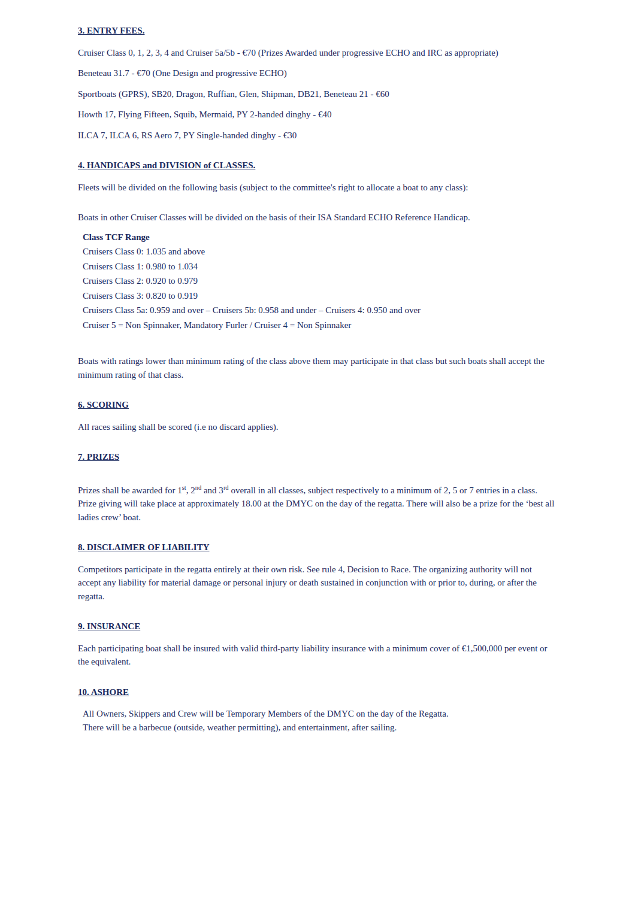3. ENTRY FEES.
Cruiser Class 0, 1, 2, 3, 4 and Cruiser 5a/5b - €70 (Prizes Awarded under progressive ECHO and IRC as appropriate)
Beneteau 31.7 - €70 (One Design and progressive ECHO)
Sportboats (GPRS), SB20, Dragon, Ruffian, Glen, Shipman, DB21, Beneteau 21 - €60
Howth 17, Flying Fifteen, Squib, Mermaid, PY 2-handed dinghy - €40
ILCA 7, ILCA 6, RS Aero 7, PY Single-handed dinghy - €30
4. HANDICAPS and DIVISION of CLASSES.
Fleets will be divided on the following basis (subject to the committee's right to allocate a boat to any class):
Boats in other Cruiser Classes will be divided on the basis of their ISA Standard ECHO Reference Handicap.
Class TCF Range
Cruisers Class 0: 1.035 and above
Cruisers Class 1: 0.980 to 1.034
Cruisers Class 2: 0.920 to 0.979
Cruisers Class 3: 0.820 to 0.919
Cruisers Class 5a: 0.959 and over – Cruisers 5b: 0.958 and under – Cruisers 4: 0.950 and over
Cruiser 5 = Non Spinnaker, Mandatory Furler / Cruiser 4 = Non Spinnaker
Boats with ratings lower than minimum rating of the class above them may participate in that class but such boats shall accept the minimum rating of that class.
6. SCORING
All races sailing shall be scored (i.e no discard applies).
7. PRIZES
Prizes shall be awarded for 1st, 2nd and 3rd overall in all classes, subject respectively to a minimum of 2, 5 or 7 entries in a class. Prize giving will take place at approximately 18.00 at the DMYC on the day of the regatta. There will also be a prize for the ‘best all ladies crew’ boat.
8. DISCLAIMER OF LIABILITY
Competitors participate in the regatta entirely at their own risk. See rule 4, Decision to Race. The organizing authority will not accept any liability for material damage or personal injury or death sustained in conjunction with or prior to, during, or after the regatta.
9. INSURANCE
Each participating boat shall be insured with valid third-party liability insurance with a minimum cover of €1,500,000 per event or the equivalent.
10. ASHORE
All Owners, Skippers and Crew will be Temporary Members of the DMYC on the day of the Regatta.
There will be a barbecue (outside, weather permitting), and entertainment, after sailing.